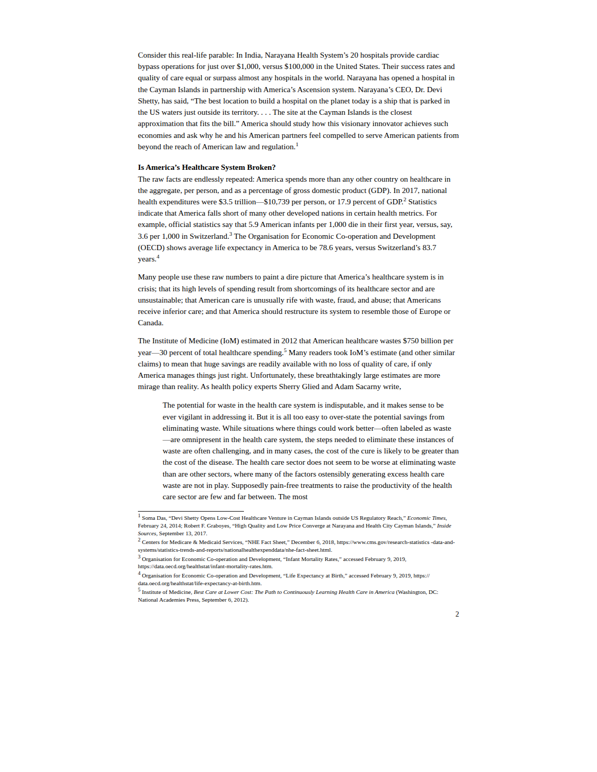Consider this real-life parable: In India, Narayana Health System’s 20 hospitals provide cardiac bypass operations for just over $1,000, versus $100,000 in the United States. Their success rates and quality of care equal or surpass almost any hospitals in the world. Narayana has opened a hospital in the Cayman Islands in partnership with America’s Ascension system. Narayana’s CEO, Dr. Devi Shetty, has said, “The best location to build a hospital on the planet today is a ship that is parked in the US waters just outside its territory. . . . The site at the Cayman Islands is the closest approximation that fits the bill.” America should study how this visionary innovator achieves such economies and ask why he and his American partners feel compelled to serve American patients from beyond the reach of American law and regulation.1
Is America’s Healthcare System Broken?
The raw facts are endlessly repeated: America spends more than any other country on healthcare in the aggregate, per person, and as a percentage of gross domestic product (GDP). In 2017, national health expenditures were $3.5 trillion—$10,739 per person, or 17.9 percent of GDP.2 Statistics indicate that America falls short of many other developed nations in certain health metrics. For example, official statistics say that 5.9 American infants per 1,000 die in their first year, versus, say, 3.6 per 1,000 in Switzerland.3 The Organisation for Economic Co-operation and Development (OECD) shows average life expectancy in America to be 78.6 years, versus Switzerland’s 83.7 years.4
Many people use these raw numbers to paint a dire picture that America’s healthcare system is in crisis; that its high levels of spending result from shortcomings of its healthcare sector and are unsustainable; that American care is unusually rife with waste, fraud, and abuse; that Americans receive inferior care; and that America should restructure its system to resemble those of Europe or Canada.
The Institute of Medicine (IoM) estimated in 2012 that American healthcare wastes $750 billion per year—30 percent of total healthcare spending.5 Many readers took IoM’s estimate (and other similar claims) to mean that huge savings are readily available with no loss of quality of care, if only America manages things just right. Unfortunately, these breathtakingly large estimates are more mirage than reality. As health policy experts Sherry Glied and Adam Sacarny write,
The potential for waste in the health care system is indisputable, and it makes sense to be ever vigilant in addressing it. But it is all too easy to over-state the potential savings from eliminating waste. While situations where things could work better—often labeled as waste—are omnipresent in the health care system, the steps needed to eliminate these instances of waste are often challenging, and in many cases, the cost of the cure is likely to be greater than the cost of the disease. The health care sector does not seem to be worse at eliminating waste than are other sectors, where many of the factors ostensibly generating excess health care waste are not in play. Supposedly pain-free treatments to raise the productivity of the health care sector are few and far between. The most
1 Soma Das, “Devi Shetty Opens Low-Cost Healthcare Venture in Cayman Islands outside US Regulatory Reach,” Economic Times, February 24, 2014; Robert F. Graboyes, “High Quality and Low Price Converge at Narayana and Health City Cayman Islands,” Inside Sources, September 13, 2017.
2 Centers for Medicare & Medicaid Services, “NHE Fact Sheet,” December 6, 2018, https://www.cms.gov/research-statistics -data-and-systems/statistics-trends-and-reports/nationalhealthexpenddata/nhe-fact-sheet.html.
3 Organisation for Economic Co-operation and Development, “Infant Mortality Rates,” accessed February 9, 2019, https://data.oecd.org/healthstat/infant-mortality-rates.htm.
4 Organisation for Economic Co-operation and Development, “Life Expectancy at Birth,” accessed February 9, 2019, https:// data.oecd.org/healthstat/life-expectancy-at-birth.htm.
5 Institute of Medicine, Best Care at Lower Cost: The Path to Continuously Learning Health Care in America (Washington, DC: National Academies Press, September 6, 2012).
2